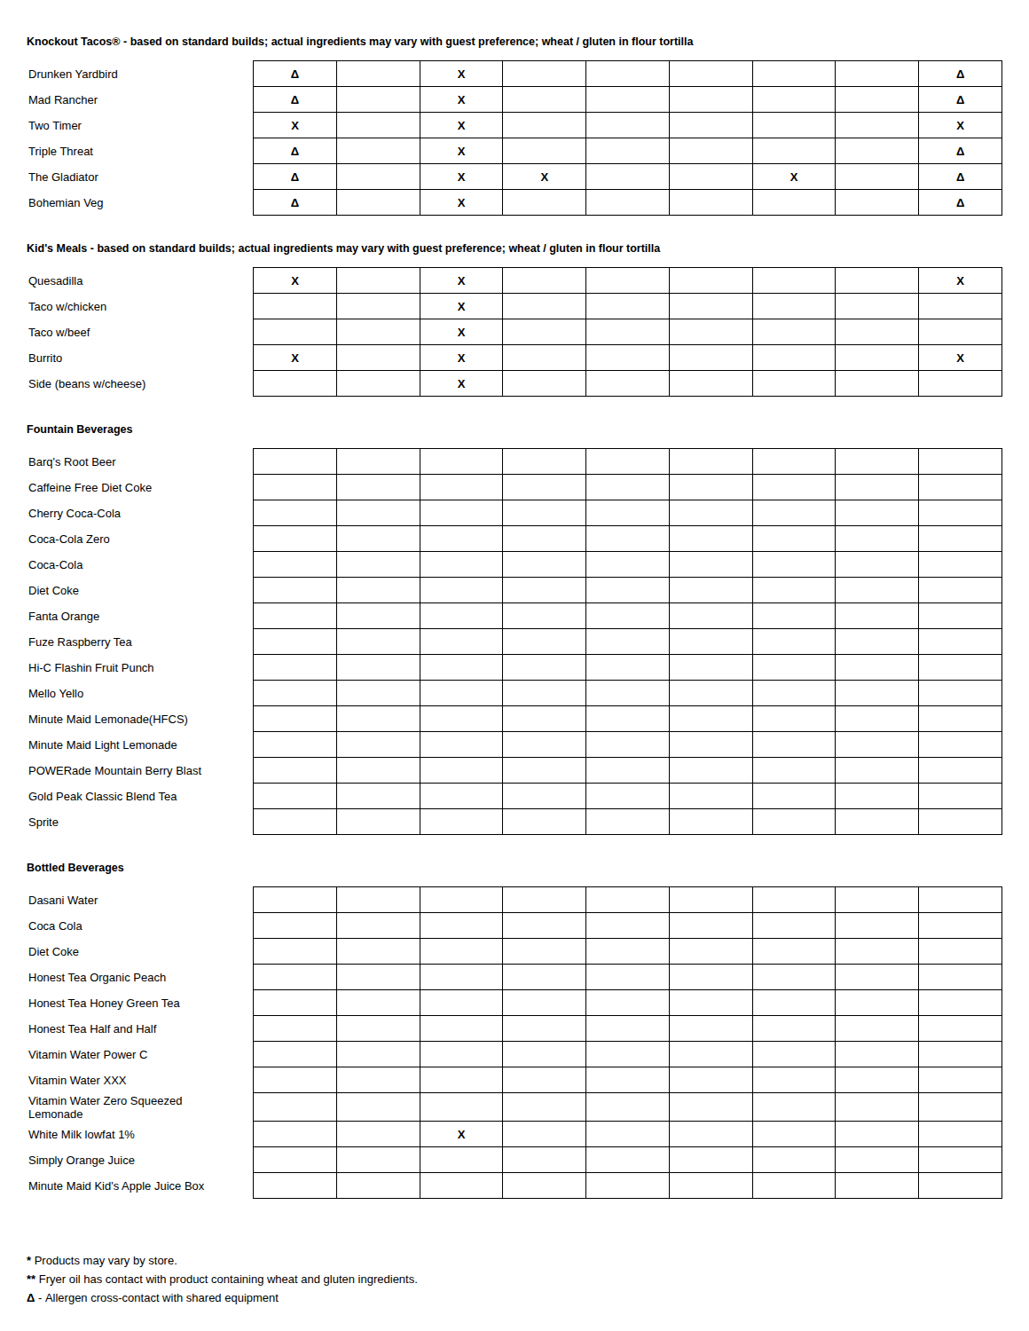Knockout Tacos® - based on standard builds; actual ingredients may vary with guest preference; wheat / gluten in flour tortilla
| Drunken Yardbird | Δ | | X | | | | | | Δ |
| Mad Rancher | Δ | | X | | | | | | Δ |
| Two Timer | X | | X | | | | | | X |
| Triple Threat | Δ | | X | | | | | | Δ |
| The Gladiator | Δ | | X | X | | | X | | Δ |
| Bohemian Veg | Δ | | X | | | | | | Δ |
Kid's Meals - based on standard builds; actual ingredients may vary with guest preference; wheat / gluten in flour tortilla
| Quesadilla | X | | X | | | | | | X |
| Taco w/chicken | | | X | | | | | | |
| Taco w/beef | | | X | | | | | | |
| Burrito | X | | X | | | | | | X |
| Side (beans w/cheese) | | | X | | | | | | |
Fountain Beverages
| Barq's Root Beer | | | | | | | | | |
| Caffeine Free Diet Coke | | | | | | | | | |
| Cherry Coca-Cola | | | | | | | | | |
| Coca-Cola Zero | | | | | | | | | |
| Coca-Cola | | | | | | | | | |
| Diet Coke | | | | | | | | | |
| Fanta Orange | | | | | | | | | |
| Fuze Raspberry Tea | | | | | | | | | |
| Hi-C Flashin Fruit Punch | | | | | | | | | |
| Mello Yello | | | | | | | | | |
| Minute Maid Lemonade(HFCS) | | | | | | | | | |
| Minute Maid Light Lemonade | | | | | | | | | |
| POWERade Mountain Berry Blast | | | | | | | | | |
| Gold Peak Classic Blend Tea | | | | | | | | | |
| Sprite | | | | | | | | | |
Bottled Beverages
| Dasani Water | | | | | | | | | |
| Coca Cola | | | | | | | | | |
| Diet Coke | | | | | | | | | |
| Honest Tea Organic Peach | | | | | | | | | |
| Honest Tea Honey Green Tea | | | | | | | | | |
| Honest Tea Half and Half | | | | | | | | | |
| Vitamin Water Power C | | | | | | | | | |
| Vitamin Water XXX | | | | | | | | | |
| Vitamin Water Zero Squeezed Lemonade | | | | | | | | | |
| White Milk lowfat 1% | | | X | | | | | | |
| Simply Orange Juice | | | | | | | | | |
| Minute Maid Kid's Apple Juice Box | | | | | | | | | |
* Products may vary by store.
** Fryer oil has contact with product containing wheat and gluten ingredients.
Δ - Allergen cross-contact with shared equipment